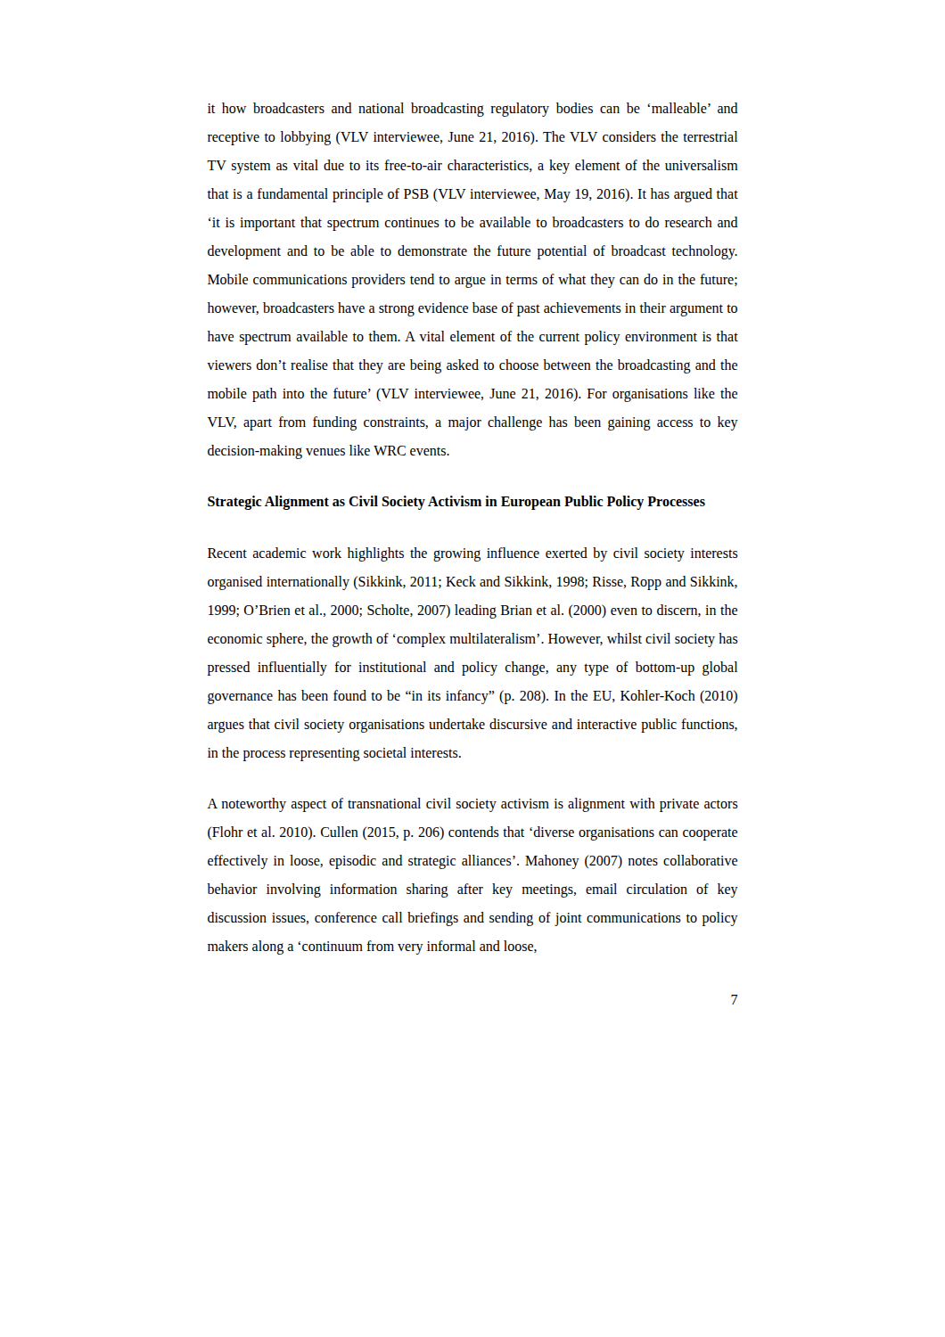it how broadcasters and national broadcasting regulatory bodies can be ‘malleable’ and receptive to lobbying (VLV interviewee, June 21, 2016). The VLV considers the terrestrial TV system as vital due to its free-to-air characteristics, a key element of the universalism that is a fundamental principle of PSB (VLV interviewee, May 19, 2016). It has argued that ‘it is important that spectrum continues to be available to broadcasters to do research and development and to be able to demonstrate the future potential of broadcast technology. Mobile communications providers tend to argue in terms of what they can do in the future; however, broadcasters have a strong evidence base of past achievements in their argument to have spectrum available to them. A vital element of the current policy environment is that viewers don’t realise that they are being asked to choose between the broadcasting and the mobile path into the future’ (VLV interviewee, June 21, 2016). For organisations like the VLV, apart from funding constraints, a major challenge has been gaining access to key decision-making venues like WRC events.
Strategic Alignment as Civil Society Activism in European Public Policy Processes
Recent academic work highlights the growing influence exerted by civil society interests organised internationally (Sikkink, 2011; Keck and Sikkink, 1998; Risse, Ropp and Sikkink, 1999; O’Brien et al., 2000; Scholte, 2007) leading Brian et al. (2000) even to discern, in the economic sphere, the growth of ‘complex multilateralism’. However, whilst civil society has pressed influentially for institutional and policy change, any type of bottom-up global governance has been found to be “in its infancy” (p. 208). In the EU, Kohler-Koch (2010) argues that civil society organisations undertake discursive and interactive public functions, in the process representing societal interests.
A noteworthy aspect of transnational civil society activism is alignment with private actors (Flohr et al. 2010). Cullen (2015, p. 206) contends that ‘diverse organisations can cooperate effectively in loose, episodic and strategic alliances’. Mahoney (2007) notes collaborative behavior involving information sharing after key meetings, email circulation of key discussion issues, conference call briefings and sending of joint communications to policy makers along a ‘continuum from very informal and loose,
7